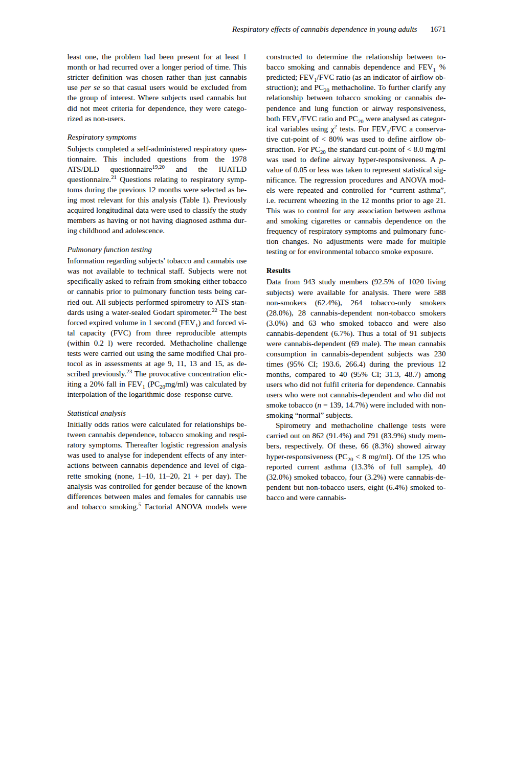Respiratory effects of cannabis dependence in young adults 1671
least one, the problem had been present for at least 1 month or had recurred over a longer period of time. This stricter definition was chosen rather than just cannabis use per se so that casual users would be excluded from the group of interest. Where subjects used cannabis but did not meet criteria for dependence, they were categorized as non-users.
Respiratory symptoms
Subjects completed a self-administered respiratory questionnaire. This included questions from the 1978 ATS/DLD questionnaire19,20 and the IUATLD questionnaire.21 Questions relating to respiratory symptoms during the previous 12 months were selected as being most relevant for this analysis (Table 1). Previously acquired longitudinal data were used to classify the study members as having or not having diagnosed asthma during childhood and adolescence.
Pulmonary function testing
Information regarding subjects' tobacco and cannabis use was not available to technical staff. Subjects were not specifically asked to refrain from smoking either tobacco or cannabis prior to pulmonary function tests being carried out. All subjects performed spirometry to ATS standards using a water-sealed Godart spirometer.22 The best forced expired volume in 1 second (FEV1) and forced vital capacity (FVC) from three reproducible attempts (within 0.2 l) were recorded. Methacholine challenge tests were carried out using the same modified Chai protocol as in assessments at age 9, 11, 13 and 15, as described previously.23 The provocative concentration eliciting a 20% fall in FEV1 (PC20mg/ml) was calculated by interpolation of the logarithmic dose–response curve.
Statistical analysis
Initially odds ratios were calculated for relationships between cannabis dependence, tobacco smoking and respiratory symptoms. Thereafter logistic regression analysis was used to analyse for independent effects of any interactions between cannabis dependence and level of cigarette smoking (none, 1–10, 11–20, 21 + per day). The analysis was controlled for gender because of the known differences between males and females for cannabis use and tobacco smoking.5 Factorial ANOVA models were constructed to determine the relationship between tobacco smoking and cannabis dependence and FEV1 % predicted; FEV1/FVC ratio (as an indicator of airflow obstruction); and PC20 methacholine. To further clarify any relationship between tobacco smoking or cannabis dependence and lung function or airway responsiveness, both FEV1/FVC ratio and PC20 were analysed as categorical variables using χ2 tests. For FEV1/FVC a conservative cut-point of < 80% was used to define airflow obstruction. For PC20 the standard cut-point of < 8.0 mg/ml was used to define airway hyper-responsiveness. A p-value of 0.05 or less was taken to represent statistical significance. The regression procedures and ANOVA models were repeated and controlled for “current asthma”, i.e. recurrent wheezing in the 12 months prior to age 21. This was to control for any association between asthma and smoking cigarettes or cannabis dependence on the frequency of respiratory symptoms and pulmonary function changes. No adjustments were made for multiple testing or for environmental tobacco smoke exposure.
Results
Data from 943 study members (92.5% of 1020 living subjects) were available for analysis. There were 588 non-smokers (62.4%), 264 tobacco-only smokers (28.0%), 28 cannabis-dependent non-tobacco smokers (3.0%) and 63 who smoked tobacco and were also cannabis-dependent (6.7%). Thus a total of 91 subjects were cannabis-dependent (69 male). The mean cannabis consumption in cannabis-dependent subjects was 230 times (95% CI; 193.6, 266.4) during the previous 12 months, compared to 40 (95% CI; 31.3, 48.7) among users who did not fulfil criteria for dependence. Cannabis users who were not cannabis-dependent and who did not smoke tobacco (n = 139, 14.7%) were included with non-smoking “normal” subjects.
Spirometry and methacholine challenge tests were carried out on 862 (91.4%) and 791 (83.9%) study members, respectively. Of these, 66 (8.3%) showed airway hyper-responsiveness (PC20 < 8 mg/ml). Of the 125 who reported current asthma (13.3% of full sample), 40 (32.0%) smoked tobacco, four (3.2%) were cannabis-dependent but non-tobacco users, eight (6.4%) smoked tobacco and were cannabis-